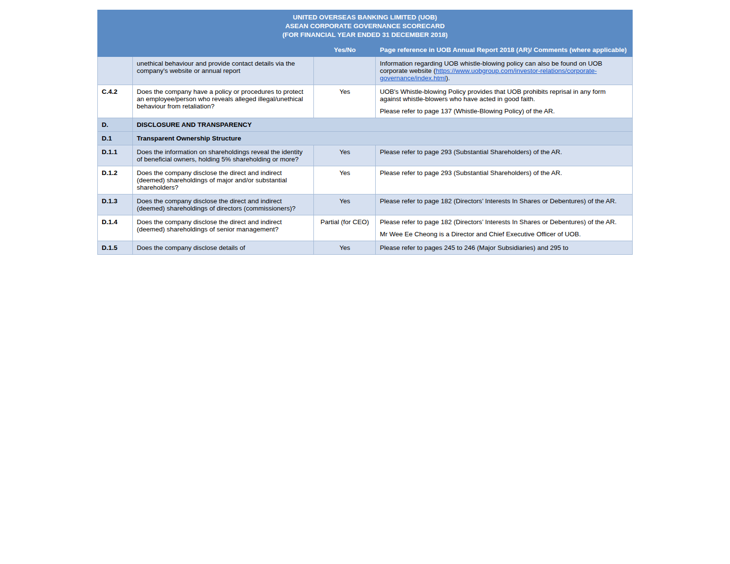| UNITED OVERSEAS BANKING LIMITED (UOB) ASEAN CORPORATE GOVERNANCE SCORECARD (FOR FINANCIAL YEAR ENDED 31 DECEMBER 2018) |
| | | Yes/No | Page reference in UOB Annual Report 2018 (AR)/ Comments (where applicable) |
| | unethical behaviour and provide contact details via the company's website or annual report | | Information regarding UOB whistle-blowing policy can also be found on UOB corporate website ( https://www.uobgroup.com/investor-relations/corporate-governance/index.html ). |
| C.4.2 | Does the company have a policy or procedures to protect an employee/person who reveals alleged illegal/unethical behaviour from retaliation? | Yes | UOB's Whistle-blowing Policy provides that UOB prohibits reprisal in any form against whistle-blowers who have acted in good faith. Please refer to page 137 (Whistle-Blowing Policy) of the AR. |
| D. | DISCLOSURE AND TRANSPARENCY |
| D.1 | Transparent Ownership Structure |
| D.1.1 | Does the information on shareholdings reveal the identity of beneficial owners, holding 5% shareholding or more? | Yes | Please refer to page 293 (Substantial Shareholders) of the AR. |
| D.1.2 | Does the company disclose the direct and indirect (deemed) shareholdings of major and/or substantial shareholders? | Yes | Please refer to page 293 (Substantial Shareholders) of the AR. |
| D.1.3 | Does the company disclose the direct and indirect (deemed) shareholdings of directors (commissioners)? | Yes | Please refer to page 182 (Directors’ Interests In Shares or Debentures) of the AR. |
| D.1.4 | Does the company disclose the direct and indirect (deemed) shareholdings of senior management? | Partial (for CEO) | Please refer to page 182 (Directors’ Interests In Shares or Debentures) of the AR. Mr Wee Ee Cheong is a Director and Chief Executive Officer of UOB. |
| D.1.5 | Does the company disclose details of | Yes | Please refer to pages 245 to 246 (Major Subsidiaries) and 295 to |